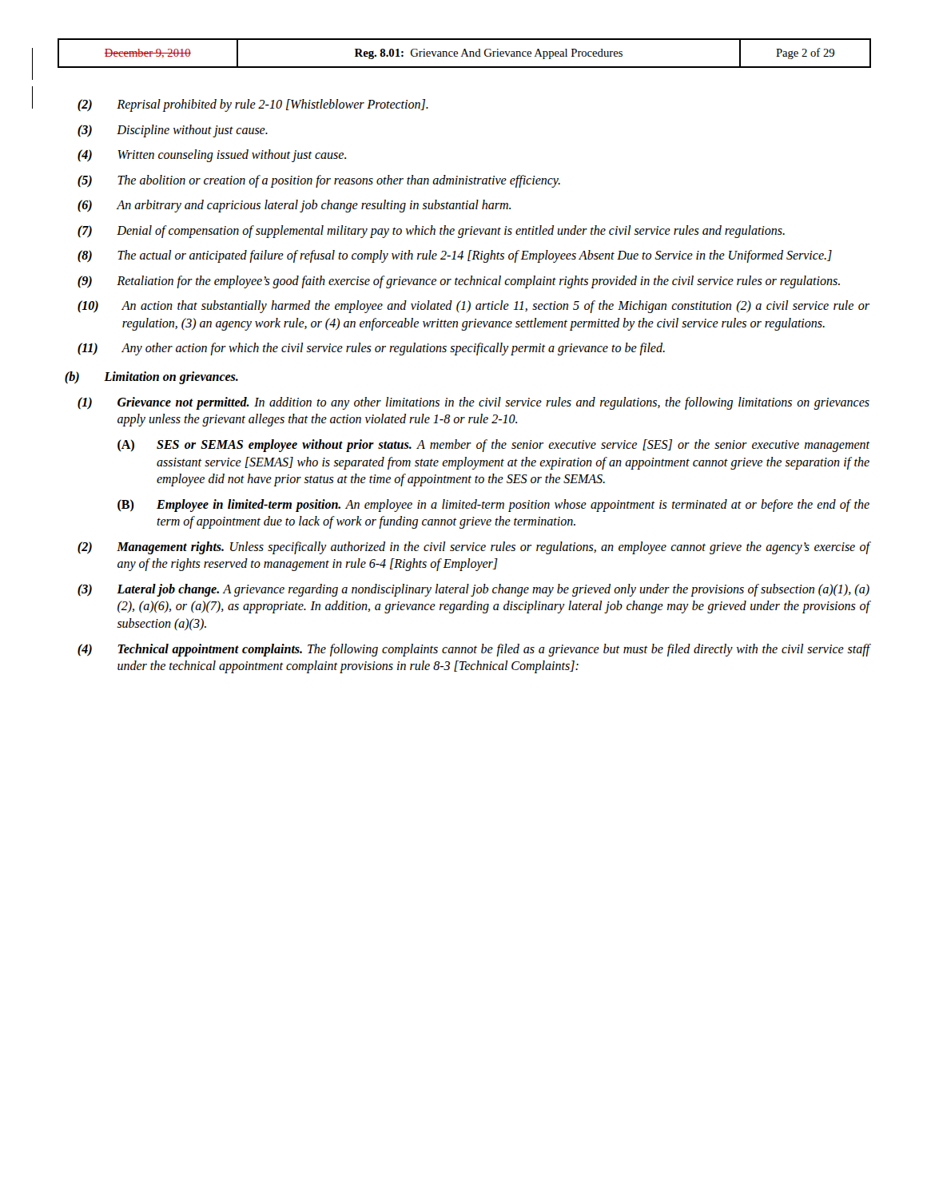December 9, 2010
Reg. 8.01: Grievance And Grievance Appeal Procedures
Page 2 of 29
(2) Reprisal prohibited by rule 2-10 [Whistleblower Protection].
(3) Discipline without just cause.
(4) Written counseling issued without just cause.
(5) The abolition or creation of a position for reasons other than administrative efficiency.
(6) An arbitrary and capricious lateral job change resulting in substantial harm.
(7) Denial of compensation of supplemental military pay to which the grievant is entitled under the civil service rules and regulations.
(8) The actual or anticipated failure of refusal to comply with rule 2-14 [Rights of Employees Absent Due to Service in the Uniformed Service.]
(9) Retaliation for the employee’s good faith exercise of grievance or technical complaint rights provided in the civil service rules or regulations.
(10) An action that substantially harmed the employee and violated (1) article 11, section 5 of the Michigan constitution (2) a civil service rule or regulation, (3) an agency work rule, or (4) an enforceable written grievance settlement permitted by the civil service rules or regulations.
(11) Any other action for which the civil service rules or regulations specifically permit a grievance to be filed.
(b) Limitation on grievances.
(1) Grievance not permitted. In addition to any other limitations in the civil service rules and regulations, the following limitations on grievances apply unless the grievant alleges that the action violated rule 1-8 or rule 2-10.
(A) SES or SEMAS employee without prior status. A member of the senior executive service [SES] or the senior executive management assistant service [SEMAS] who is separated from state employment at the expiration of an appointment cannot grieve the separation if the employee did not have prior status at the time of appointment to the SES or the SEMAS.
(B) Employee in limited-term position. An employee in a limited-term position whose appointment is terminated at or before the end of the term of appointment due to lack of work or funding cannot grieve the termination.
(2) Management rights. Unless specifically authorized in the civil service rules or regulations, an employee cannot grieve the agency’s exercise of any of the rights reserved to management in rule 6-4 [Rights of Employer]
(3) Lateral job change. A grievance regarding a nondisciplinary lateral job change may be grieved only under the provisions of subsection (a)(1), (a)(2), (a)(6), or (a)(7), as appropriate. In addition, a grievance regarding a disciplinary lateral job change may be grieved under the provisions of subsection (a)(3).
(4) Technical appointment complaints. The following complaints cannot be filed as a grievance but must be filed directly with the civil service staff under the technical appointment complaint provisions in rule 8-3 [Technical Complaints]: